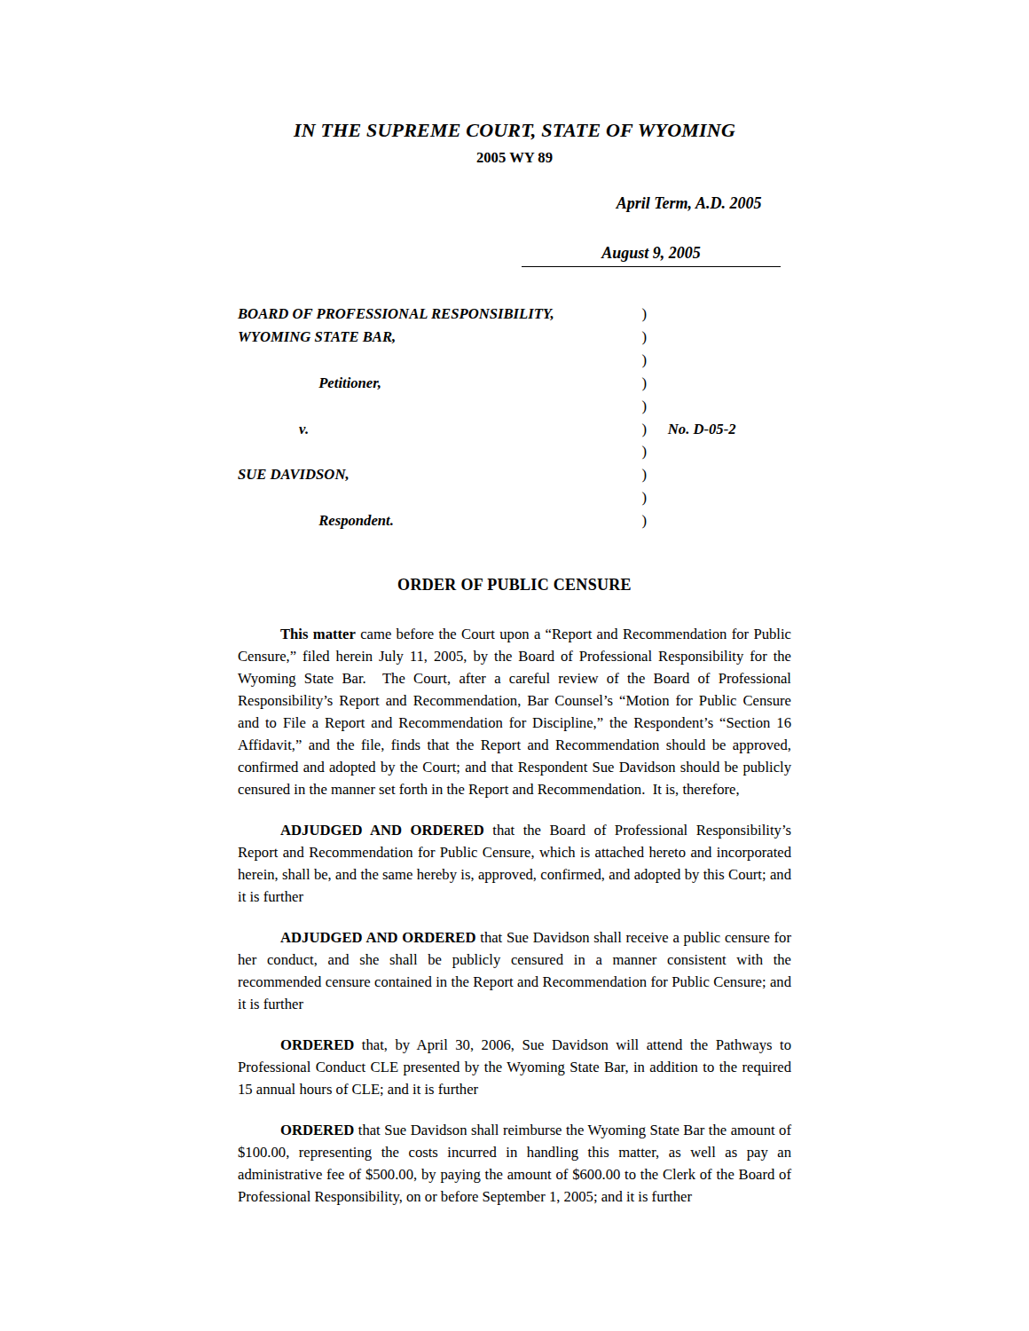IN THE SUPREME COURT, STATE OF WYOMING
2005 WY 89
April Term, A.D. 2005
August 9, 2005
| BOARD OF PROFESSIONAL RESPONSIBILITY, | ) | |
| WYOMING STATE BAR, | ) | |
| | ) | |
| Petitioner, | ) | |
| | ) | |
| v. | ) | No. D-05-2 |
| | ) | |
| SUE DAVIDSON, | ) | |
| | ) | |
| Respondent. | ) | |
ORDER OF PUBLIC CENSURE
This matter came before the Court upon a “Report and Recommendation for Public Censure,” filed herein July 11, 2005, by the Board of Professional Responsibility for the Wyoming State Bar. The Court, after a careful review of the Board of Professional Responsibility’s Report and Recommendation, Bar Counsel’s “Motion for Public Censure and to File a Report and Recommendation for Discipline,” the Respondent’s “Section 16 Affidavit,” and the file, finds that the Report and Recommendation should be approved, confirmed and adopted by the Court; and that Respondent Sue Davidson should be publicly censured in the manner set forth in the Report and Recommendation. It is, therefore,
ADJUDGED AND ORDERED that the Board of Professional Responsibility’s Report and Recommendation for Public Censure, which is attached hereto and incorporated herein, shall be, and the same hereby is, approved, confirmed, and adopted by this Court; and it is further
ADJUDGED AND ORDERED that Sue Davidson shall receive a public censure for her conduct, and she shall be publicly censured in a manner consistent with the recommended censure contained in the Report and Recommendation for Public Censure; and it is further
ORDERED that, by April 30, 2006, Sue Davidson will attend the Pathways to Professional Conduct CLE presented by the Wyoming State Bar, in addition to the required 15 annual hours of CLE; and it is further
ORDERED that Sue Davidson shall reimburse the Wyoming State Bar the amount of $100.00, representing the costs incurred in handling this matter, as well as pay an administrative fee of $500.00, by paying the amount of $600.00 to the Clerk of the Board of Professional Responsibility, on or before September 1, 2005; and it is further